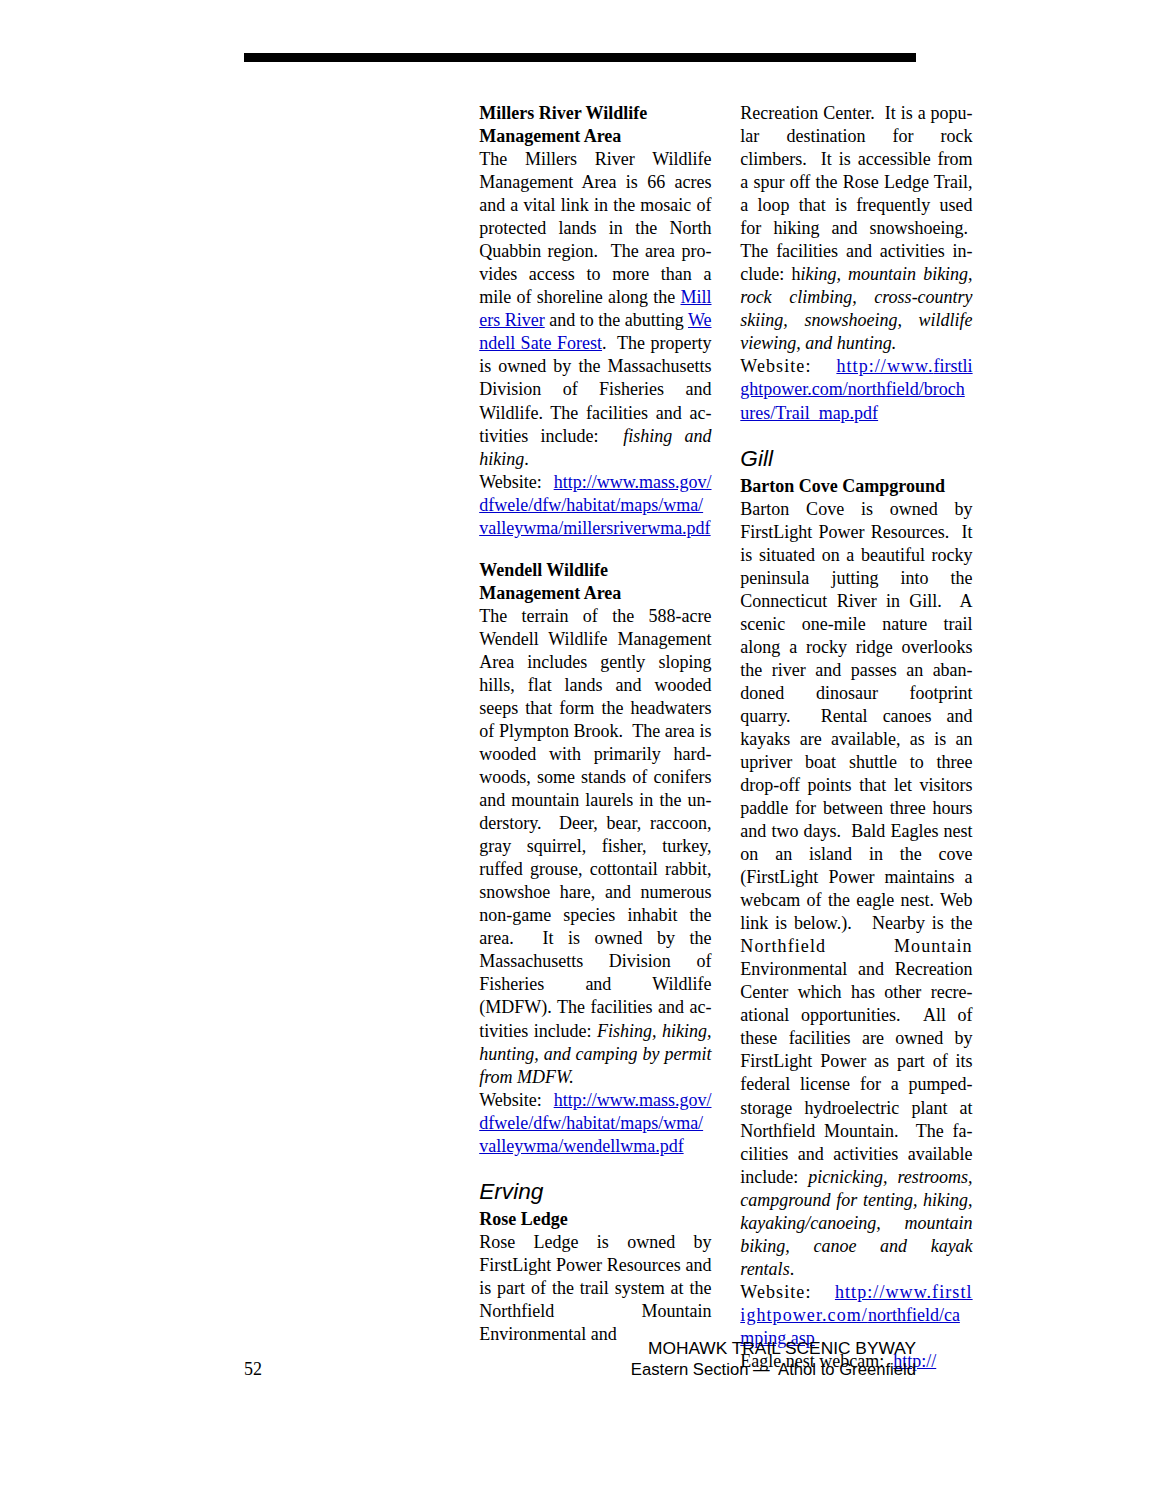Millers River Wildlife Management Area
The Millers River Wildlife Management Area is 66 acres and a vital link in the mosaic of protected lands in the North Quabbin region. The area provides access to more than a mile of shoreline along the Millers River and to the abutting Wendell Sate Forest. The property is owned by the Massachusetts Division of Fisheries and Wildlife. The facilities and activities include: fishing and hiking.
Website: http://www.mass.gov/dfwele/dfw/habitat/maps/wma/valleywma/millersriverwma.pdf
Wendell Wildlife Management Area
The terrain of the 588-acre Wendell Wildlife Management Area includes gently sloping hills, flat lands and wooded seeps that form the headwaters of Plympton Brook. The area is wooded with primarily hardwoods, some stands of conifers and mountain laurels in the understory. Deer, bear, raccoon, gray squirrel, fisher, turkey, ruffed grouse, cottontail rabbit, snowshoe hare, and numerous non-game species inhabit the area. It is owned by the Massachusetts Division of Fisheries and Wildlife (MDFW). The facilities and activities include: Fishing, hiking, hunting, and camping by permit from MDFW.
Website: http://www.mass.gov/dfwele/dfw/habitat/maps/wma/valleywma/wendellwma.pdf
Erving
Rose Ledge
Rose Ledge is owned by FirstLight Power Resources and is part of the trail system at the Northfield Mountain Environmental and
Recreation Center. It is a popular destination for rock climbers. It is accessible from a spur off the Rose Ledge Trail, a loop that is frequently used for hiking and snowshoeing. The facilities and activities include: hiking, mountain biking, rock climbing, cross-country skiing, snowshoeing, wildlife viewing, and hunting.
Website: http://www. firstlightpower.com/northfield/brochures/Trail_map.pdf
Gill
Barton Cove Campground
Barton Cove is owned by FirstLight Power Resources. It is situated on a beautiful rocky peninsula jutting into the Connecticut River in Gill. A scenic one-mile nature trail along a rocky ridge overlooks the river and passes an abandoned dinosaur footprint quarry. Rental canoes and kayaks are available, as is an upriver boat shuttle to three drop-off points that let visitors paddle for between three hours and two days. Bald Eagles nest on an island in the cove (FirstLight Power maintains a webcam of the eagle nest. Web link is below.). Nearby is the Northfield Mountain Environmental and Recreation Center which has other recreational opportunities. All of these facilities are owned by FirstLight Power as part of its federal license for a pumped-storage hydroelectric plant at Northfield Mountain. The facilities and activities available include: picnicking, restrooms, campground for tenting, hiking, kayaking/canoeing, mountain biking, canoe and kayak rentals.
Website: http://www.firstlightpower.com/northfield/camping.asp
Eagle nest webcam: http://
52
MOHAWK TRAIL SCENIC BYWAY
Eastern Section — Athol to Greenfield